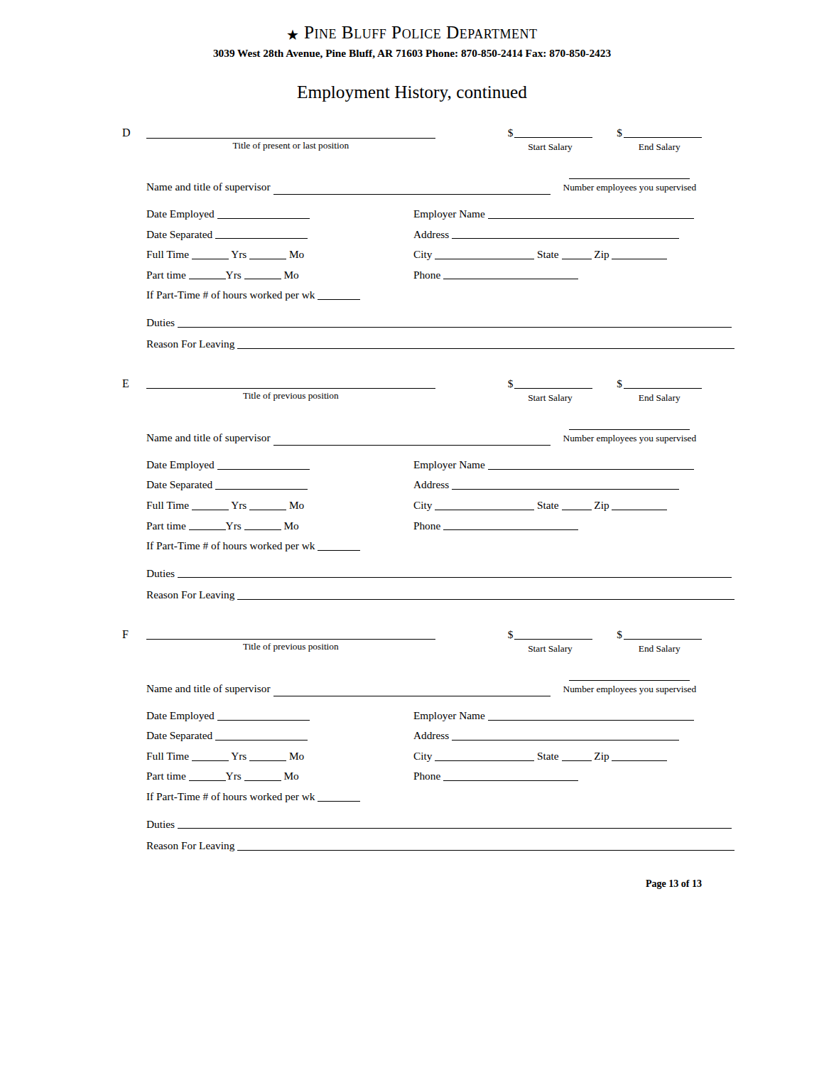★Pine Bluff Police Department
3039 West 28th Avenue, Pine Bluff, AR 71603 Phone: 870-850-2414 Fax: 870-850-2423
Employment History, continued
D
Title of present or last position
$
Start Salary
$
End Salary
Name and title of supervisor Number employees you supervised
Date Employed
Date Separated
Full Time Yrs Mo
Part time Yrs Mo
If Part-Time # of hours worked per wk
Employer Name
Address
City State Zip
Phone
Duties
Reason For Leaving
E
Title of previous position
$
Start Salary
$
End Salary
Name and title of supervisor Number employees you supervised
Date Employed
Date Separated
Full Time Yrs Mo
Part time Yrs Mo
If Part-Time # of hours worked per wk
Employer Name
Address
City State Zip
Phone
Duties
Reason For Leaving
F
Title of previous position
$
Start Salary
$
End Salary
Name and title of supervisor Number employees you supervised
Date Employed
Date Separated
Full Time Yrs Mo
Part time Yrs Mo
If Part-Time # of hours worked per wk
Employer Name
Address
City State Zip
Phone
Duties
Reason For Leaving
Page 13 of 13